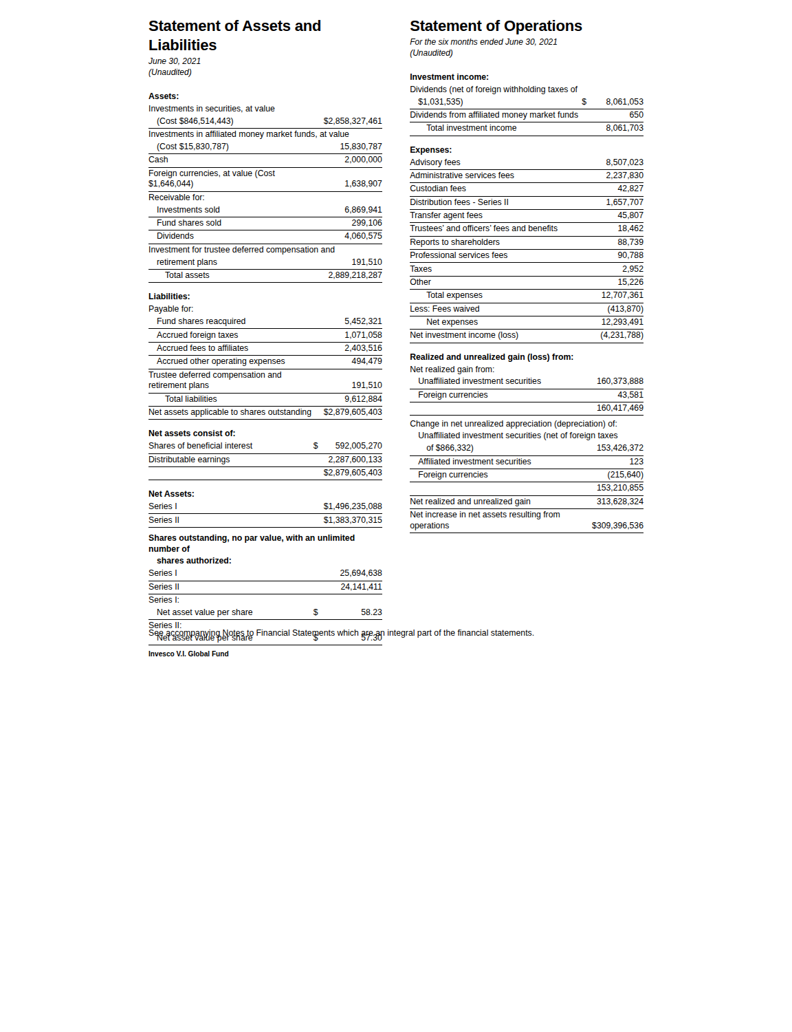Statement of Assets and Liabilities
June 30, 2021
(Unaudited)
| Assets: |
| Investments in securities, at value |
| (Cost $846,514,443) | | $2,858,327,461 |
| Investments in affiliated money market funds, at value |
| (Cost $15,830,787) | | 15,830,787 |
| Cash | | 2,000,000 |
| Foreign currencies, at value (Cost $1,646,044) | | 1,638,907 |
| Receivable for: |
| Investments sold | | 6,869,941 |
| Fund shares sold | | 299,106 |
| Dividends | | 4,060,575 |
| Investment for trustee deferred compensation and |
| retirement plans | | 191,510 |
| Total assets | | 2,889,218,287 |
| Liabilities: |
| Payable for: |
| Fund shares reacquired | | 5,452,321 |
| Accrued foreign taxes | | 1,071,058 |
| Accrued fees to affiliates | | 2,403,516 |
| Accrued other operating expenses | | 494,479 |
| Trustee deferred compensation and retirement plans | | 191,510 |
| Total liabilities | | 9,612,884 |
| Net assets applicable to shares outstanding | | $2,879,605,403 |
| Net assets consist of: |
| Shares of beneficial interest | $ | 592,005,270 |
| Distributable earnings | | 2,287,600,133 |
| | | $2,879,605,403 |
| Net Assets: |
| Series I | | $1,496,235,088 |
| Series II | | $1,383,370,315 |
| Shares outstanding, no par value, with an unlimited number of |
| shares authorized: |
| Series I | | 25,694,638 |
| Series II | | 24,141,411 |
| Series I: |
| Net asset value per share | $ | 58.23 |
| Series II: |
| Net asset value per share | $ | 57.30 |
Statement of Operations
For the six months ended June 30, 2021
(Unaudited)
| Investment income: |
| Dividends (net of foreign withholding taxes of |
| $1,031,535) | $ | 8,061,053 |
| Dividends from affiliated money market funds | | 650 |
| Total investment income | | 8,061,703 |
| Expenses: |
| Advisory fees | | 8,507,023 |
| Administrative services fees | | 2,237,830 |
| Custodian fees | | 42,827 |
| Distribution fees - Series II | | 1,657,707 |
| Transfer agent fees | | 45,807 |
| Trustees’ and officers’ fees and benefits | | 18,462 |
| Reports to shareholders | | 88,739 |
| Professional services fees | | 90,788 |
| Taxes | | 2,952 |
| Other | | 15,226 |
| Total expenses | | 12,707,361 |
| Less: Fees waived | | (413,870) |
| Net expenses | | 12,293,491 |
| Net investment income (loss) | | (4,231,788) |
| Realized and unrealized gain (loss) from: |
| Net realized gain from: |
| Unaffiliated investment securities | | 160,373,888 |
| Foreign currencies | | 43,581 |
| | | 160,417,469 |
| Change in net unrealized appreciation (depreciation) of: |
| Unaffiliated investment securities (net of foreign taxes |
| of $866,332) | | 153,426,372 |
| Affiliated investment securities | | 123 |
| Foreign currencies | | (215,640) |
| | | 153,210,855 |
| Net realized and unrealized gain | | 313,628,324 |
| Net increase in net assets resulting from operations | | $309,396,536 |
See accompanying Notes to Financial Statements which are an integral part of the financial statements.
Invesco V.I. Global Fund